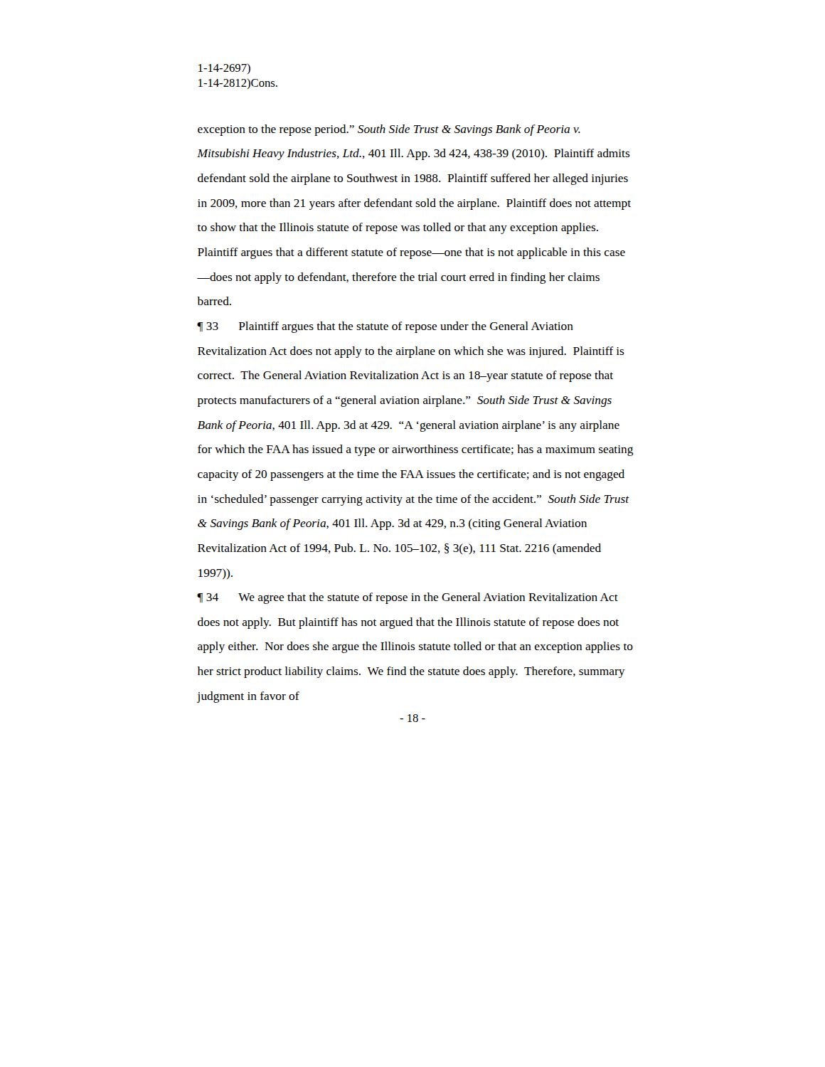1-14-2697)
1-14-2812)Cons.
exception to the repose period.” South Side Trust & Savings Bank of Peoria v. Mitsubishi Heavy Industries, Ltd., 401 Ill. App. 3d 424, 438-39 (2010). Plaintiff admits defendant sold the airplane to Southwest in 1988. Plaintiff suffered her alleged injuries in 2009, more than 21 years after defendant sold the airplane. Plaintiff does not attempt to show that the Illinois statute of repose was tolled or that any exception applies. Plaintiff argues that a different statute of repose—one that is not applicable in this case—does not apply to defendant, therefore the trial court erred in finding her claims barred.
¶ 33 Plaintiff argues that the statute of repose under the General Aviation Revitalization Act does not apply to the airplane on which she was injured. Plaintiff is correct. The General Aviation Revitalization Act is an 18–year statute of repose that protects manufacturers of a “general aviation airplane.” South Side Trust & Savings Bank of Peoria, 401 Ill. App. 3d at 429. “A ‘general aviation airplane’ is any airplane for which the FAA has issued a type or airworthiness certificate; has a maximum seating capacity of 20 passengers at the time the FAA issues the certificate; and is not engaged in ‘scheduled’ passenger carrying activity at the time of the accident.” South Side Trust & Savings Bank of Peoria, 401 Ill. App. 3d at 429, n.3 (citing General Aviation Revitalization Act of 1994, Pub. L. No. 105–102, § 3(e), 111 Stat. 2216 (amended 1997)).
¶ 34 We agree that the statute of repose in the General Aviation Revitalization Act does not apply. But plaintiff has not argued that the Illinois statute of repose does not apply either. Nor does she argue the Illinois statute tolled or that an exception applies to her strict product liability claims. We find the statute does apply. Therefore, summary judgment in favor of
- 18 -